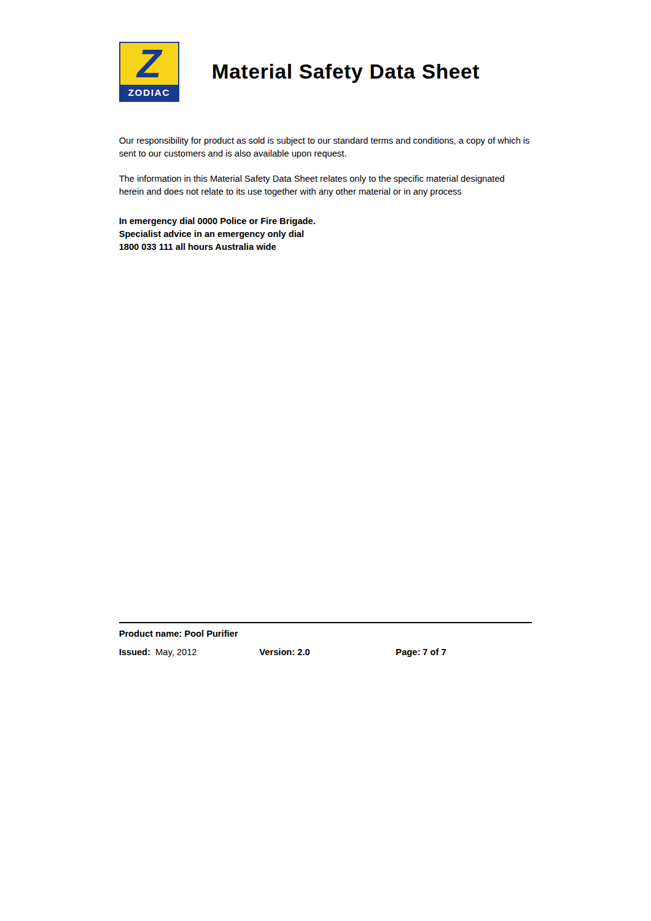Z
ZODIAC
Material Safety Data Sheet
Our responsibility for product as sold is subject to our standard terms and conditions, a copy of which is sent to our customers and is also available upon request.
The information in this Material Safety Data Sheet relates only to the specific material designated herein and does not relate to its use together with any other material or in any process
In emergency dial 0000 Police or Fire Brigade. Specialist advice in an emergency only dial 1800 033 111 all hours Australia wide
Product name: Pool Purifier
Issued: May, 2012
Version: 2.0
Page: 7 of 7